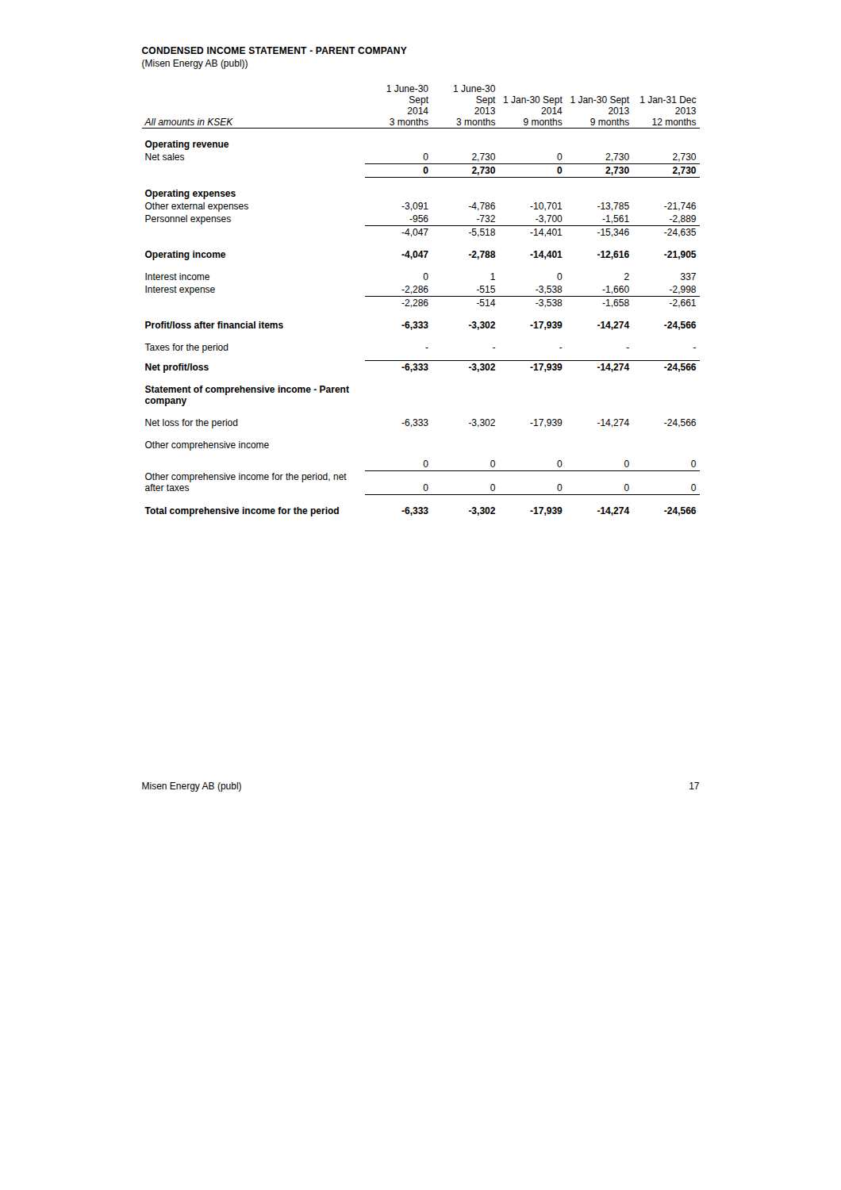CONDENSED INCOME STATEMENT - PARENT COMPANY
(Misen Energy AB (publ))
| | 1 June-30 Sept | 1 June-30 Sept | 1 Jan-30 Sept | 1 Jan-30 Sept | 1 Jan-31 Dec |
| | 2014 | 2013 | 2014 | 2013 | 2013 |
| All amounts in KSEK | 3 months | 3 months | 9 months | 9 months | 12 months |
| Operating revenue | | | | | |
| Net sales | 0 | 2,730 | 0 | 2,730 | 2,730 |
| | 0 | 2,730 | 0 | 2,730 | 2,730 |
| Operating expenses | | | | | |
| Other external expenses | -3,091 | -4,786 | -10,701 | -13,785 | -21,746 |
| Personnel expenses | -956 | -732 | -3,700 | -1,561 | -2,889 |
| | -4,047 | -5,518 | -14,401 | -15,346 | -24,635 |
| Operating income | -4,047 | -2,788 | -14,401 | -12,616 | -21,905 |
| Interest income | 0 | 1 | 0 | 2 | 337 |
| Interest expense | -2,286 | -515 | -3,538 | -1,660 | -2,998 |
| | -2,286 | -514 | -3,538 | -1,658 | -2,661 |
| Profit/loss after financial items | -6,333 | -3,302 | -17,939 | -14,274 | -24,566 |
| Taxes for the period | - | - | - | - | - |
| Net profit/loss | -6,333 | -3,302 | -17,939 | -14,274 | -24,566 |
| Statement of comprehensive income - Parent company | | | | | |
| Net loss for the period | -6,333 | -3,302 | -17,939 | -14,274 | -24,566 |
| Other comprehensive income | | | | | |
| | 0 | 0 | 0 | 0 | 0 |
| Other comprehensive income for the period, net after taxes | 0 | 0 | 0 | 0 | 0 |
| Total comprehensive income for the period | -6,333 | -3,302 | -17,939 | -14,274 | -24,566 |
Misen Energy AB (publ) 17